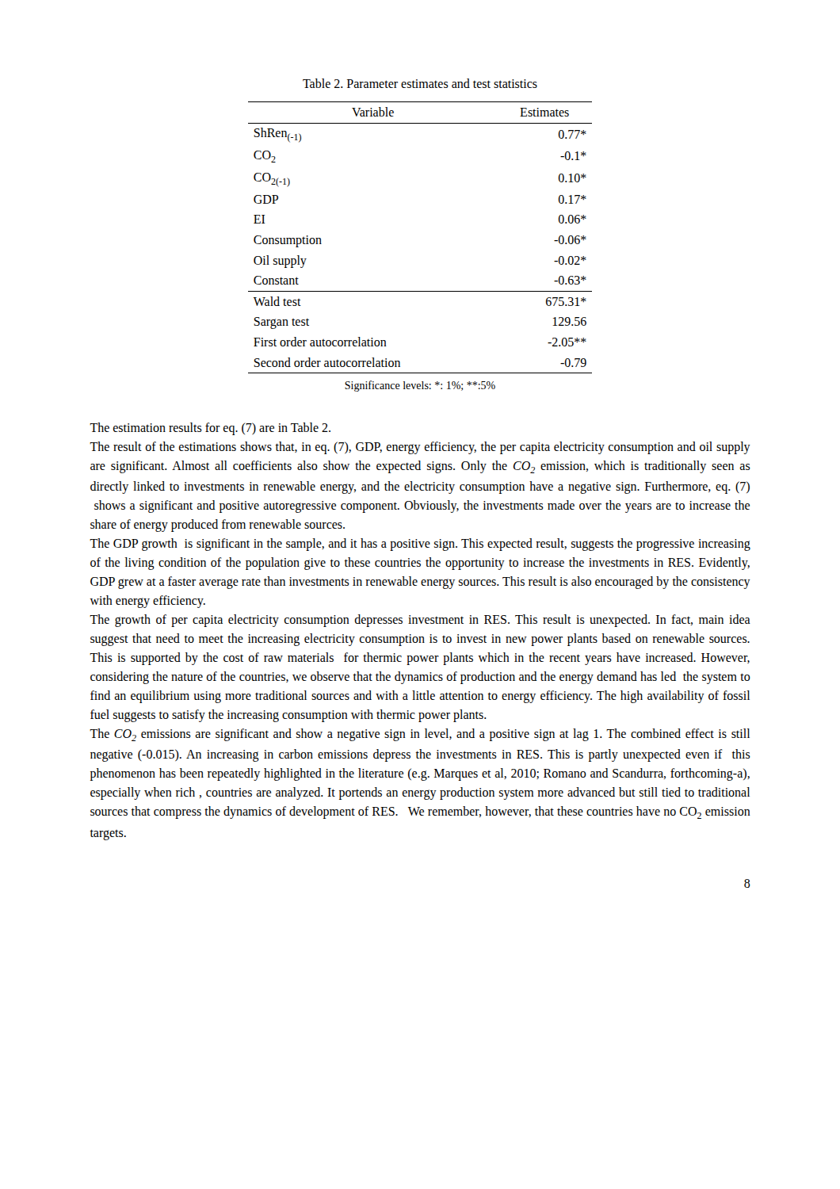Table 2. Parameter estimates and test statistics
| Variable | Estimates |
| ShRen (-1) | 0.77* |
| CO 2 | -0.1* |
| CO 2(-1) | 0.10* |
| GDP | 0.17* |
| EI | 0.06* |
| Consumption | -0.06* |
| Oil supply | -0.02* |
| Constant | -0.63* |
| Wald test | 675.31* |
| Sargan test | 129.56 |
| First order autocorrelation | -2.05** |
| Second order autocorrelation | -0.79 |
Significance levels: *: 1%; **:5%
The estimation results for eq. (7) are in Table 2.
The result of the estimations shows that, in eq. (7), GDP, energy efficiency, the per capita electricity consumption and oil supply are significant. Almost all coefficients also show the expected signs. Only the CO2 emission, which is traditionally seen as directly linked to investments in renewable energy, and the electricity consumption have a negative sign. Furthermore, eq. (7) shows a significant and positive autoregressive component. Obviously, the investments made over the years are to increase the share of energy produced from renewable sources.
The GDP growth is significant in the sample, and it has a positive sign. This expected result, suggests the progressive increasing of the living condition of the population give to these countries the opportunity to increase the investments in RES. Evidently, GDP grew at a faster average rate than investments in renewable energy sources. This result is also encouraged by the consistency with energy efficiency.
The growth of per capita electricity consumption depresses investment in RES. This result is unexpected. In fact, main idea suggest that need to meet the increasing electricity consumption is to invest in new power plants based on renewable sources. This is supported by the cost of raw materials for thermic power plants which in the recent years have increased. However, considering the nature of the countries, we observe that the dynamics of production and the energy demand has led the system to find an equilibrium using more traditional sources and with a little attention to energy efficiency. The high availability of fossil fuel suggests to satisfy the increasing consumption with thermic power plants.
The CO2 emissions are significant and show a negative sign in level, and a positive sign at lag 1. The combined effect is still negative (-0.015). An increasing in carbon emissions depress the investments in RES. This is partly unexpected even if this phenomenon has been repeatedly highlighted in the literature (e.g. Marques et al, 2010; Romano and Scandurra, forthcoming-a), especially when rich , countries are analyzed. It portends an energy production system more advanced but still tied to traditional sources that compress the dynamics of development of RES. We remember, however, that these countries have no CO2 emission targets.
8